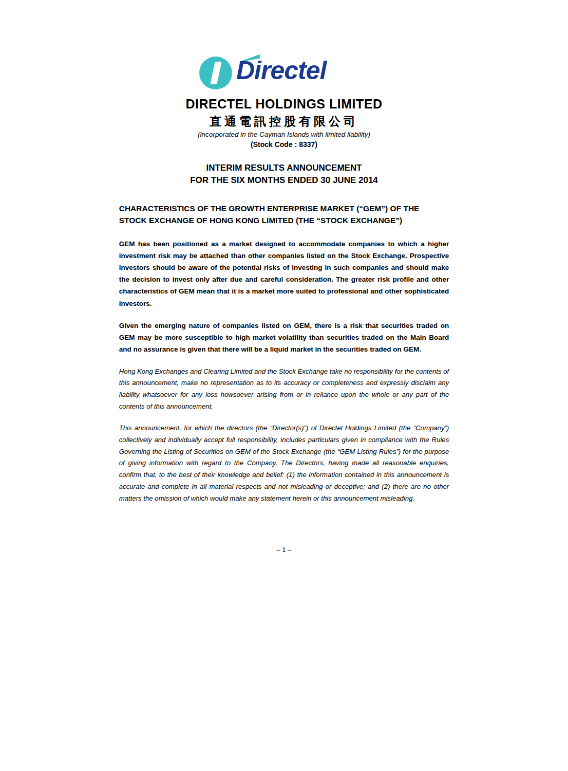Directel
DIRECTEL HOLDINGS LIMITED
直通電訊控股有限公司
(incorporated in the Cayman Islands with limited liability)
(Stock Code : 8337)
INTERIM RESULTS ANNOUNCEMENT
FOR THE SIX MONTHS ENDED 30 JUNE 2014
CHARACTERISTICS OF THE GROWTH ENTERPRISE MARKET (“GEM”) OF THE STOCK EXCHANGE OF HONG KONG LIMITED (THE “STOCK EXCHANGE”)
GEM has been positioned as a market designed to accommodate companies to which a higher investment risk may be attached than other companies listed on the Stock Exchange. Prospective investors should be aware of the potential risks of investing in such companies and should make the decision to invest only after due and careful consideration. The greater risk profile and other characteristics of GEM mean that it is a market more suited to professional and other sophisticated investors.
Given the emerging nature of companies listed on GEM, there is a risk that securities traded on GEM may be more susceptible to high market volatility than securities traded on the Main Board and no assurance is given that there will be a liquid market in the securities traded on GEM.
Hong Kong Exchanges and Clearing Limited and the Stock Exchange take no responsibility for the contents of this announcement, make no representation as to its accuracy or completeness and expressly disclaim any liability whatsoever for any loss howsoever arising from or in reliance upon the whole or any part of the contents of this announcement.
This announcement, for which the directors (the “Director(s)”) of Directel Holdings Limited (the “Company”) collectively and individually accept full responsibility, includes particulars given in compliance with the Rules Governing the Listing of Securities on GEM of the Stock Exchange (the “GEM Listing Rules”) for the purpose of giving information with regard to the Company. The Directors, having made all reasonable enquiries, confirm that, to the best of their knowledge and belief: (1) the information contained in this announcement is accurate and complete in all material respects and not misleading or deceptive; and (2) there are no other matters the omission of which would make any statement herein or this announcement misleading.
– 1 –